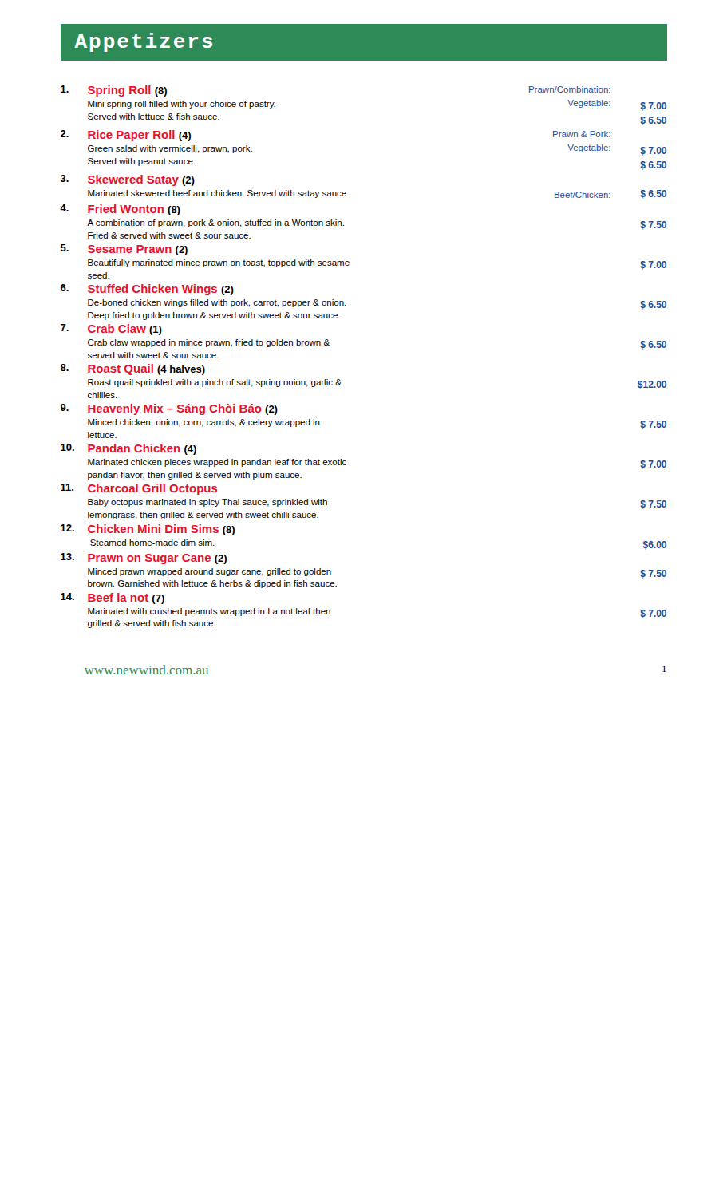Appetizers
| 1. | Spring Roll (8) Mini spring roll filled with your choice of pastry. Served with lettuce & fish sauce. | Prawn/Combination: Vegetable: | $ 7.00 $ 6.50 |
| 2. | Rice Paper Roll (4) Green salad with vermicelli, prawn, pork. Served with peanut sauce. | Prawn & Pork: Vegetable: | $ 7.00 $ 6.50 |
| 3. | Skewered Satay (2) Marinated skewered beef and chicken. Served with satay sauce. | Beef/Chicken: | $ 6.50 |
| 4. | Fried Wonton (8) A combination of prawn, pork & onion, stuffed in a Wonton skin. Fried & served with sweet & sour sauce. | | $ 7.50 |
| 5. | Sesame Prawn (2) Beautifully marinated mince prawn on toast, topped with sesame seed. | | $ 7.00 |
| 6. | Stuffed Chicken Wings (2) De-boned chicken wings filled with pork, carrot, pepper & onion. Deep fried to golden brown & served with sweet & sour sauce. | | $ 6.50 |
| 7. | Crab Claw (1) Crab claw wrapped in mince prawn, fried to golden brown & served with sweet & sour sauce. | | $ 6.50 |
| 8. | Roast Quail (4 halves) Roast quail sprinkled with a pinch of salt, spring onion, garlic & chillies. | | $12.00 |
| 9. | Heavenly Mix – Sáng Chòi Báo (2) Minced chicken, onion, corn, carrots, & celery wrapped in lettuce. | | $ 7.50 |
| 10. | Pandan Chicken (4) Marinated chicken pieces wrapped in pandan leaf for that exotic pandan flavor, then grilled & served with plum sauce. | | $ 7.00 |
| 11. | Charcoal Grill Octopus Baby octopus marinated in spicy Thai sauce, sprinkled with lemongrass, then grilled & served with sweet chilli sauce. | | $ 7.50 |
| 12. | Chicken Mini Dim Sims (8) Steamed home-made dim sim. | | $6.00 |
| 13. | Prawn on Sugar Cane (2) Minced prawn wrapped around sugar cane, grilled to golden brown. Garnished with lettuce & herbs & dipped in fish sauce. | | $ 7.50 |
| 14. | Beef la not (7) Marinated with crushed peanuts wrapped in La not leaf then grilled & served with fish sauce. | | $ 7.00 |
www.newwind.com.au 1